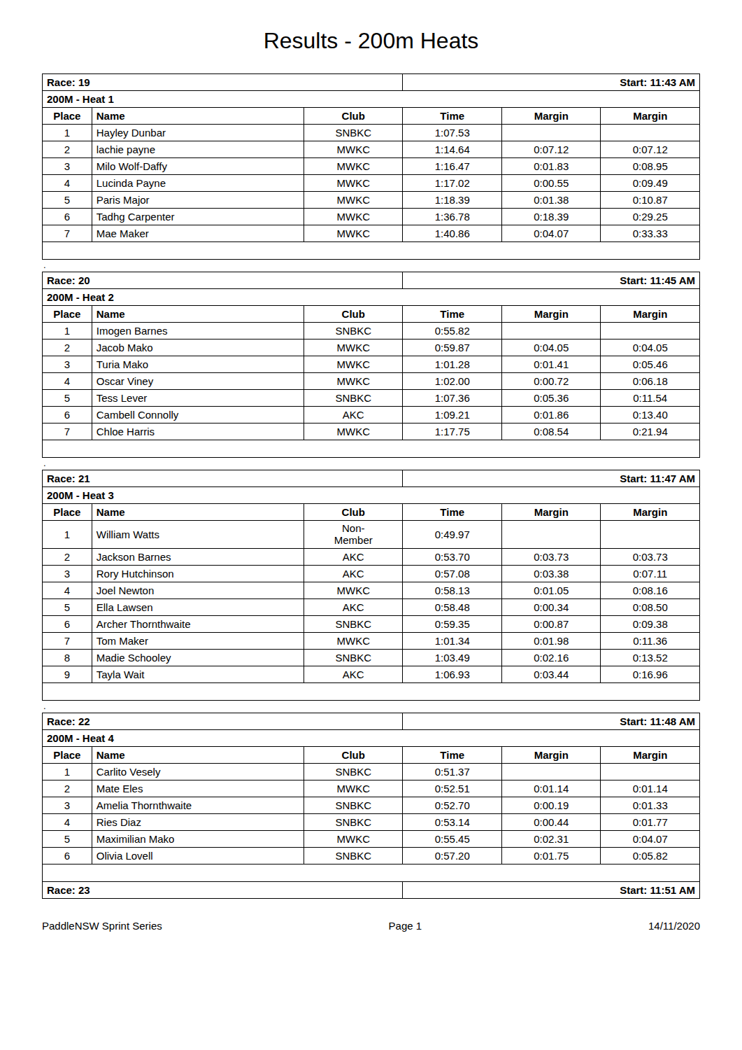Results - 200m Heats
| Race: 19 | Start: 11:43 AM |
| 200M - Heat 1 |
| Place | Name | Club | Time | Margin | Margin |
| 1 | Hayley Dunbar | SNBKC | 1:07.53 | | |
| 2 | lachie payne | MWKC | 1:14.64 | 0:07.12 | 0:07.12 |
| 3 | Milo Wolf-Daffy | MWKC | 1:16.47 | 0:01.83 | 0:08.95 |
| 4 | Lucinda Payne | MWKC | 1:17.02 | 0:00.55 | 0:09.49 |
| 5 | Paris Major | MWKC | 1:18.39 | 0:01.38 | 0:10.87 |
| 6 | Tadhg Carpenter | MWKC | 1:36.78 | 0:18.39 | 0:29.25 |
| 7 | Mae Maker | MWKC | 1:40.86 | 0:04.07 | 0:33.33 |
.
| Race: 20 | Start: 11:45 AM |
| 200M - Heat 2 |
| Place | Name | Club | Time | Margin | Margin |
| 1 | Imogen Barnes | SNBKC | 0:55.82 | | |
| 2 | Jacob Mako | MWKC | 0:59.87 | 0:04.05 | 0:04.05 |
| 3 | Turia Mako | MWKC | 1:01.28 | 0:01.41 | 0:05.46 |
| 4 | Oscar Viney | MWKC | 1:02.00 | 0:00.72 | 0:06.18 |
| 5 | Tess Lever | SNBKC | 1:07.36 | 0:05.36 | 0:11.54 |
| 6 | Cambell Connolly | AKC | 1:09.21 | 0:01.86 | 0:13.40 |
| 7 | Chloe Harris | MWKC | 1:17.75 | 0:08.54 | 0:21.94 |
.
| Race: 21 | Start: 11:47 AM |
| 200M - Heat 3 |
| Place | Name | Club | Time | Margin | Margin |
| 1 | William Watts | Non- Member | 0:49.97 | | |
| 2 | Jackson Barnes | AKC | 0:53.70 | 0:03.73 | 0:03.73 |
| 3 | Rory Hutchinson | AKC | 0:57.08 | 0:03.38 | 0:07.11 |
| 4 | Joel Newton | MWKC | 0:58.13 | 0:01.05 | 0:08.16 |
| 5 | Ella Lawsen | AKC | 0:58.48 | 0:00.34 | 0:08.50 |
| 6 | Archer Thornthwaite | SNBKC | 0:59.35 | 0:00.87 | 0:09.38 |
| 7 | Tom Maker | MWKC | 1:01.34 | 0:01.98 | 0:11.36 |
| 8 | Madie Schooley | SNBKC | 1:03.49 | 0:02.16 | 0:13.52 |
| 9 | Tayla Wait | AKC | 1:06.93 | 0:03.44 | 0:16.96 |
.
| Race: 22 | Start: 11:48 AM |
| 200M - Heat 4 |
| Place | Name | Club | Time | Margin | Margin |
| 1 | Carlito Vesely | SNBKC | 0:51.37 | | |
| 2 | Mate Eles | MWKC | 0:52.51 | 0:01.14 | 0:01.14 |
| 3 | Amelia Thornthwaite | SNBKC | 0:52.70 | 0:00.19 | 0:01.33 |
| 4 | Ries Diaz | SNBKC | 0:53.14 | 0:00.44 | 0:01.77 |
| 5 | Maximilian Mako | MWKC | 0:55.45 | 0:02.31 | 0:04.07 |
| 6 | Olivia Lovell | SNBKC | 0:57.20 | 0:01.75 | 0:05.82 |
| Race: 23 | Start: 11:51 AM |
PaddleNSW Sprint Series Page 1 14/11/2020